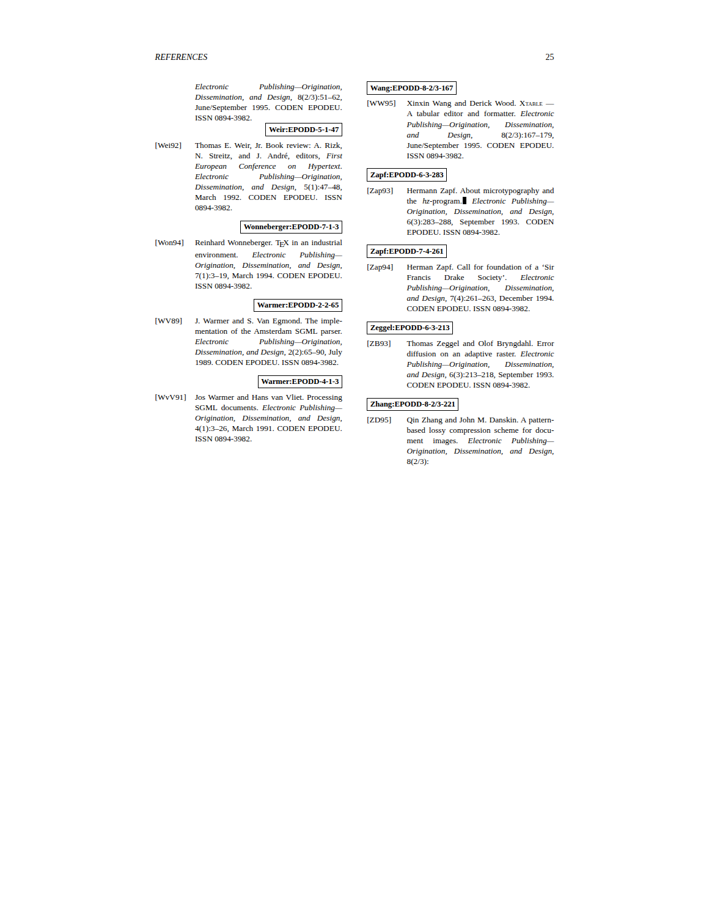REFERENCES 25
Electronic Publishing—Origination, Dissemination, and Design, 8(2/3):51–62, June/September 1995. CODEN EPODEU. ISSN 0894-3982.
Weir:EPODD-5-1-47
[Wei92]
Thomas E. Weir, Jr. Book review: A. Rizk, N. Streitz, and J. André, editors, First European Conference on Hypertext. Electronic Publishing—Origination, Dissemination, and Design, 5(1):47–48, March 1992. CODEN EPODEU. ISSN 0894-3982.
Wonneberger:EPODD-7-1-3
[Won94]
Reinhard Wonneberger. TEX in an industrial environment. Electronic Publishing—Origination, Dissemination, and Design, 7(1):3–19, March 1994. CODEN EPODEU. ISSN 0894-3982.
Warmer:EPODD-2-2-65
[WV89]
J. Warmer and S. Van Egmond. The implementation of the Amsterdam SGML parser. Electronic Publishing—Origination, Dissemination, and Design, 2(2):65–90, July 1989. CODEN EPODEU. ISSN 0894-3982.
Warmer:EPODD-4-1-3
[WvV91]
Jos Warmer and Hans van Vliet. Processing SGML documents. Electronic Publishing—Origination, Dissemination, and Design, 4(1):3–26, March 1991. CODEN EPODEU. ISSN 0894-3982.
Wang:EPODD-8-2/3-167
[WW95]
Xinxin Wang and Derick Wood. Xtable — A tabular editor and formatter. Electronic Publishing—Origination, Dissemination, and Design, 8(2/3):167–179, June/September 1995. CODEN EPODEU. ISSN 0894-3982.
Zapf:EPODD-6-3-283
[Zap93]
Hermann Zapf. About microtypography and the hz-program. Electronic Publishing—Origination, Dissemination, and Design, 6(3):283–288, September 1993. CODEN EPODEU. ISSN 0894-3982.
Zapf:EPODD-7-4-261
[Zap94]
Herman Zapf. Call for foundation of a ‘Sir Francis Drake Society’. Electronic Publishing—Origination, Dissemination, and Design, 7(4):261–263, December 1994. CODEN EPODEU. ISSN 0894-3982.
Zeggel:EPODD-6-3-213
[ZB93]
Thomas Zeggel and Olof Bryngdahl. Error diffusion on an adaptive raster. Electronic Publishing—Origination, Dissemination, and Design, 6(3):213–218, September 1993. CODEN EPODEU. ISSN 0894-3982.
Zhang:EPODD-8-2/3-221
[ZD95]
Qin Zhang and John M. Danskin. A pattern-based lossy compression scheme for document images. Electronic Publishing—Origination, Dissemination, and Design, 8(2/3):